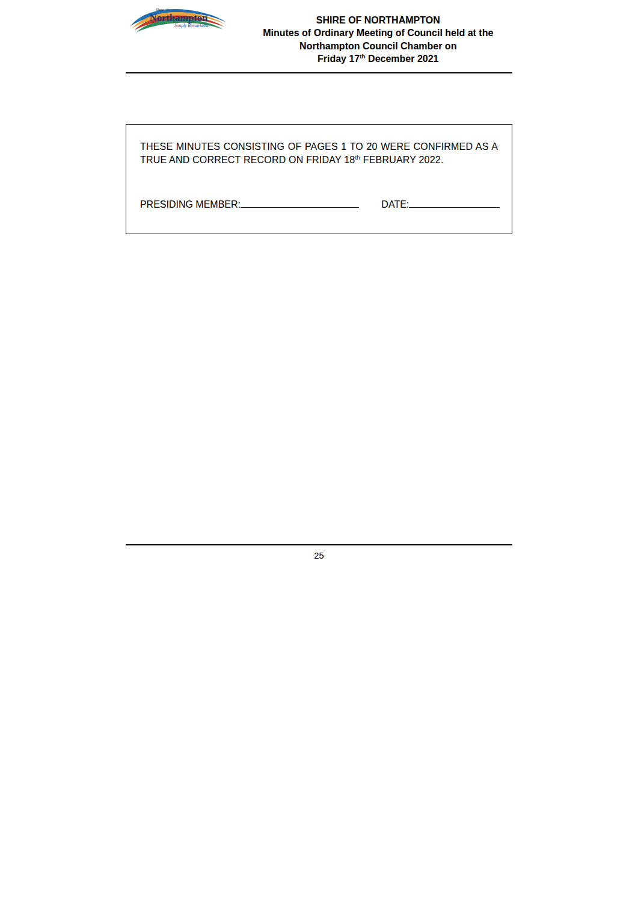Shire of Northampton logo Shire of Northampton Simply Remarkable
SHIRE OF NORTHAMPTON
Minutes of Ordinary Meeting of Council held at the Northampton Council Chamber on
Friday 17th December 2021
THESE MINUTES CONSISTING OF PAGES 1 TO 20 WERE CONFIRMED AS A TRUE AND CORRECT RECORD ON FRIDAY 18th FEBRUARY 2022.
PRESIDING MEMBER: DATE:
25